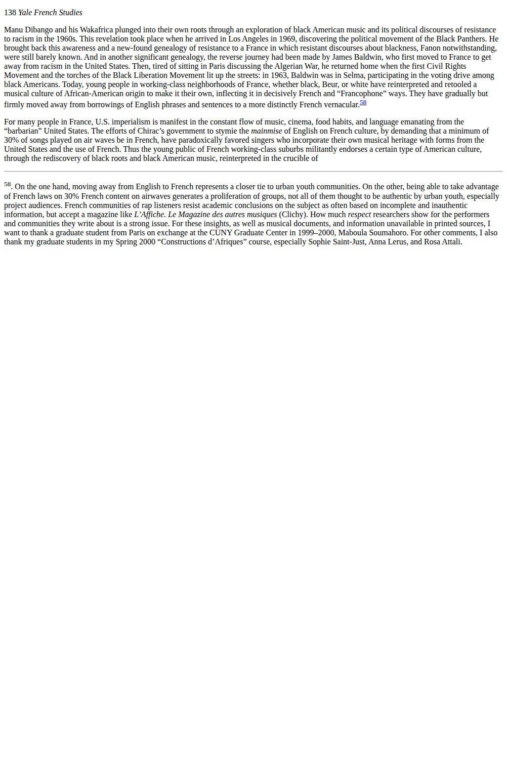138 Yale French Studies
Manu Dibango and his Wakafrica plunged into their own roots through an exploration of black American music and its political discourses of resistance to racism in the 1960s. This revelation took place when he arrived in Los Angeles in 1969, discovering the political movement of the Black Panthers. He brought back this awareness and a new-found genealogy of resistance to a France in which resistant discourses about blackness, Fanon notwithstanding, were still barely known. And in another significant genealogy, the reverse journey had been made by James Baldwin, who first moved to France to get away from racism in the United States. Then, tired of sitting in Paris discussing the Algerian War, he returned home when the first Civil Rights Movement and the torches of the Black Liberation Movement lit up the streets: in 1963, Baldwin was in Selma, participating in the voting drive among black Americans. Today, young people in working-class neighborhoods of France, whether black, Beur, or white have reinterpreted and retooled a musical culture of African-American origin to make it their own, inflecting it in decisively French and “Francophone” ways. They have gradually but firmly moved away from borrowings of English phrases and sentences to a more distinctly French vernacular.58
For many people in France, U.S. imperialism is manifest in the constant flow of music, cinema, food habits, and language emanating from the “barbarian” United States. The efforts of Chirac’s government to stymie the mainmise of English on French culture, by demanding that a minimum of 30% of songs played on air waves be in French, have paradoxically favored singers who incorporate their own musical heritage with forms from the United States and the use of French. Thus the young public of French working-class suburbs militantly endorses a certain type of American culture, through the rediscovery of black roots and black American music, reinterpreted in the crucible of
58. On the one hand, moving away from English to French represents a closer tie to urban youth communities. On the other, being able to take advantage of French laws on 30% French content on airwaves generates a proliferation of groups, not all of them thought to be authentic by urban youth, especially project audiences. French communities of rap listeners resist academic conclusions on the subject as often based on incomplete and inauthentic information, but accept a magazine like L’Affiche. Le Magazine des autres musiques (Clichy). How much respect researchers show for the performers and communities they write about is a strong issue. For these insights, as well as musical documents, and information unavailable in printed sources, I want to thank a graduate student from Paris on exchange at the CUNY Graduate Center in 1999–2000, Maboula Soumahoro. For other comments, I also thank my graduate students in my Spring 2000 “Constructions d’Afriques” course, especially Sophie Saint-Just, Anna Lerus, and Rosa Attali.